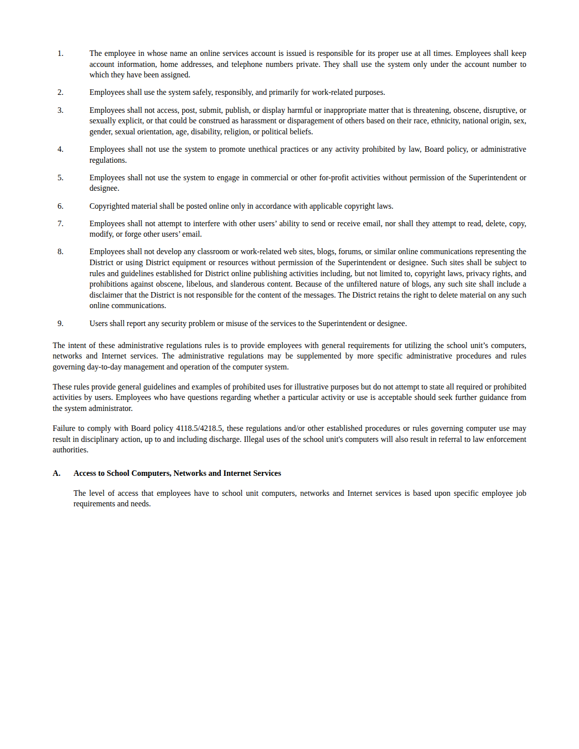The employee in whose name an online services account is issued is responsible for its proper use at all times. Employees shall keep account information, home addresses, and telephone numbers private. They shall use the system only under the account number to which they have been assigned.
Employees shall use the system safely, responsibly, and primarily for work-related purposes.
Employees shall not access, post, submit, publish, or display harmful or inappropriate matter that is threatening, obscene, disruptive, or sexually explicit, or that could be construed as harassment or disparagement of others based on their race, ethnicity, national origin, sex, gender, sexual orientation, age, disability, religion, or political beliefs.
Employees shall not use the system to promote unethical practices or any activity prohibited by law, Board policy, or administrative regulations.
Employees shall not use the system to engage in commercial or other for-profit activities without permission of the Superintendent or designee.
Copyrighted material shall be posted online only in accordance with applicable copyright laws.
Employees shall not attempt to interfere with other users’ ability to send or receive email, nor shall they attempt to read, delete, copy, modify, or forge other users’ email.
Employees shall not develop any classroom or work-related web sites, blogs, forums, or similar online communications representing the District or using District equipment or resources without permission of the Superintendent or designee. Such sites shall be subject to rules and guidelines established for District online publishing activities including, but not limited to, copyright laws, privacy rights, and prohibitions against obscene, libelous, and slanderous content. Because of the unfiltered nature of blogs, any such site shall include a disclaimer that the District is not responsible for the content of the messages. The District retains the right to delete material on any such online communications.
Users shall report any security problem or misuse of the services to the Superintendent or designee.
The intent of these administrative regulations rules is to provide employees with general requirements for utilizing the school unit’s computers, networks and Internet services. The administrative regulations may be supplemented by more specific administrative procedures and rules governing day-to-day management and operation of the computer system.
These rules provide general guidelines and examples of prohibited uses for illustrative purposes but do not attempt to state all required or prohibited activities by users. Employees who have questions regarding whether a particular activity or use is acceptable should seek further guidance from the system administrator.
Failure to comply with Board policy 4118.5/4218.5, these regulations and/or other established procedures or rules governing computer use may result in disciplinary action, up to and including discharge. Illegal uses of the school unit's computers will also result in referral to law enforcement authorities.
A. Access to School Computers, Networks and Internet Services
The level of access that employees have to school unit computers, networks and Internet services is based upon specific employee job requirements and needs.